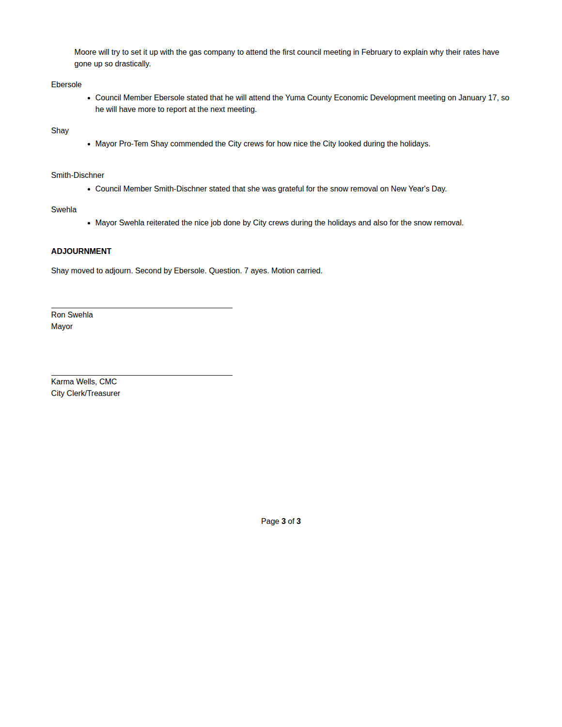Moore will try to set it up with the gas company to attend the first council meeting in February to explain why their rates have gone up so drastically.
Ebersole
Council Member Ebersole stated that he will attend the Yuma County Economic Development meeting on January 17, so he will have more to report at the next meeting.
Shay
Mayor Pro-Tem Shay commended the City crews for how nice the City looked during the holidays.
Smith-Dischner
Council Member Smith-Dischner stated that she was grateful for the snow removal on New Year's Day.
Swehla
Mayor Swehla reiterated the nice job done by City crews during the holidays and also for the snow removal.
ADJOURNMENT
Shay moved to adjourn. Second by Ebersole. Question. 7 ayes. Motion carried.
Ron Swehla
Mayor
Karma Wells, CMC
City Clerk/Treasurer
Page 3 of 3